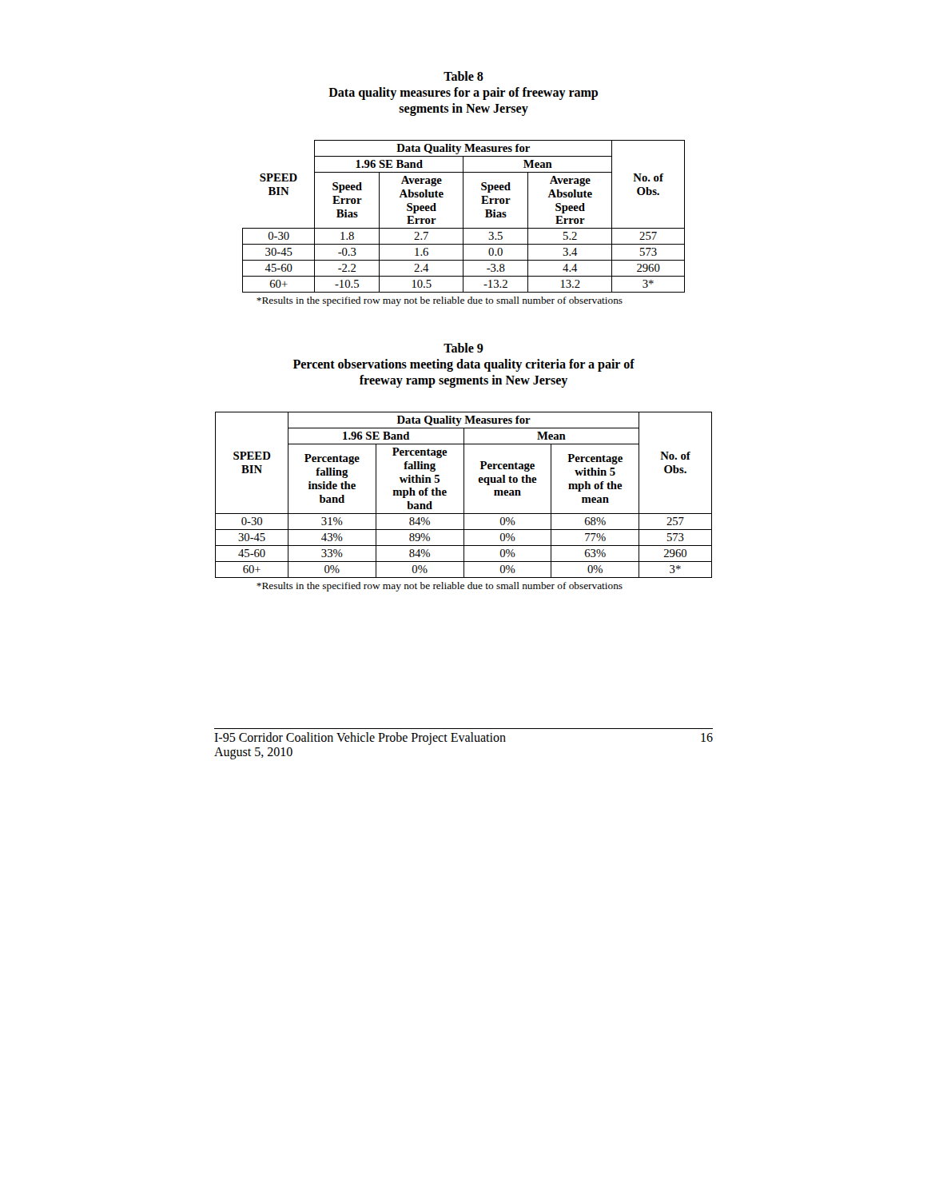Table 8
Data quality measures for a pair of freeway ramp
segments in New Jersey
| SPEED BIN | Data Quality Measures for | No. of Obs. |
| 1.96 SE Band | Mean |
| Speed Error Bias | Average Absolute Speed Error | Speed Error Bias | Average Absolute Speed Error |
| 0-30 | 1.8 | 2.7 | 3.5 | 5.2 | 257 |
| 30-45 | -0.3 | 1.6 | 0.0 | 3.4 | 573 |
| 45-60 | -2.2 | 2.4 | -3.8 | 4.4 | 2960 |
| 60+ | -10.5 | 10.5 | -13.2 | 13.2 | 3* |
*Results in the specified row may not be reliable due to small number of observations
Table 9
Percent observations meeting data quality criteria for a pair of
freeway ramp segments in New Jersey
| SPEED BIN | Data Quality Measures for | No. of Obs. |
| 1.96 SE Band | Mean |
| Percentage falling inside the band | Percentage falling within 5 mph of the band | Percentage equal to the mean | Percentage within 5 mph of the mean |
| 0-30 | 31% | 84% | 0% | 68% | 257 |
| 30-45 | 43% | 89% | 0% | 77% | 573 |
| 45-60 | 33% | 84% | 0% | 63% | 2960 |
| 60+ | 0% | 0% | 0% | 0% | 3* |
*Results in the specified row may not be reliable due to small number of observations
I-95 Corridor Coalition Vehicle Probe Project Evaluation
August 5, 2010
16